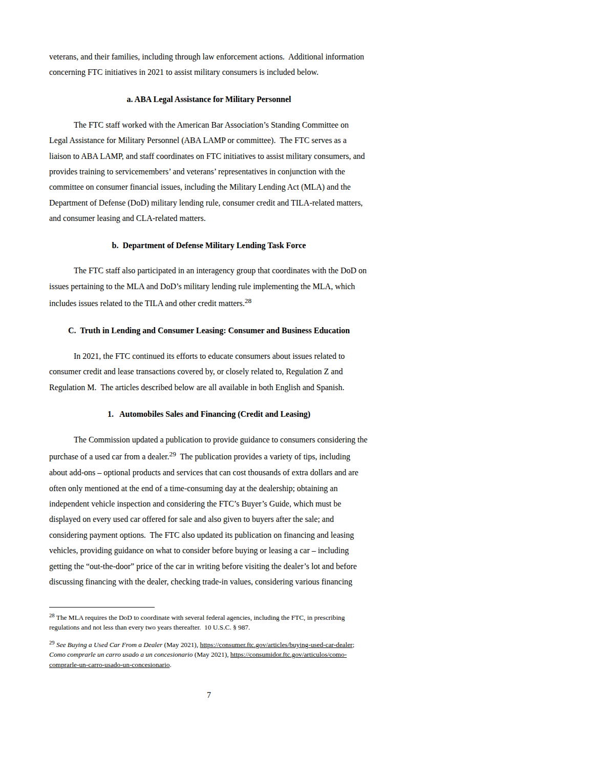veterans, and their families, including through law enforcement actions. Additional information concerning FTC initiatives in 2021 to assist military consumers is included below.
a. ABA Legal Assistance for Military Personnel
The FTC staff worked with the American Bar Association’s Standing Committee on Legal Assistance for Military Personnel (ABA LAMP or committee). The FTC serves as a liaison to ABA LAMP, and staff coordinates on FTC initiatives to assist military consumers, and provides training to servicemembers’ and veterans’ representatives in conjunction with the committee on consumer financial issues, including the Military Lending Act (MLA) and the Department of Defense (DoD) military lending rule, consumer credit and TILA-related matters, and consumer leasing and CLA-related matters.
b. Department of Defense Military Lending Task Force
The FTC staff also participated in an interagency group that coordinates with the DoD on issues pertaining to the MLA and DoD’s military lending rule implementing the MLA, which includes issues related to the TILA and other credit matters.28
C. Truth in Lending and Consumer Leasing: Consumer and Business Education
In 2021, the FTC continued its efforts to educate consumers about issues related to consumer credit and lease transactions covered by, or closely related to, Regulation Z and Regulation M. The articles described below are all available in both English and Spanish.
1. Automobiles Sales and Financing (Credit and Leasing)
The Commission updated a publication to provide guidance to consumers considering the purchase of a used car from a dealer.29 The publication provides a variety of tips, including about add-ons – optional products and services that can cost thousands of extra dollars and are often only mentioned at the end of a time-consuming day at the dealership; obtaining an independent vehicle inspection and considering the FTC’s Buyer’s Guide, which must be displayed on every used car offered for sale and also given to buyers after the sale; and considering payment options. The FTC also updated its publication on financing and leasing vehicles, providing guidance on what to consider before buying or leasing a car – including getting the “out-the-door” price of the car in writing before visiting the dealer’s lot and before discussing financing with the dealer, checking trade-in values, considering various financing
28 The MLA requires the DoD to coordinate with several federal agencies, including the FTC, in prescribing regulations and not less than every two years thereafter. 10 U.S.C. § 987.
29 See Buying a Used Car From a Dealer (May 2021), https://consumer.ftc.gov/articles/buying-used-car-dealer; Como comprarle un carro usado a un concesionario (May 2021), https://consumidor.ftc.gov/articulos/como-comprarle-un-carro-usado-un-concesionario.
7